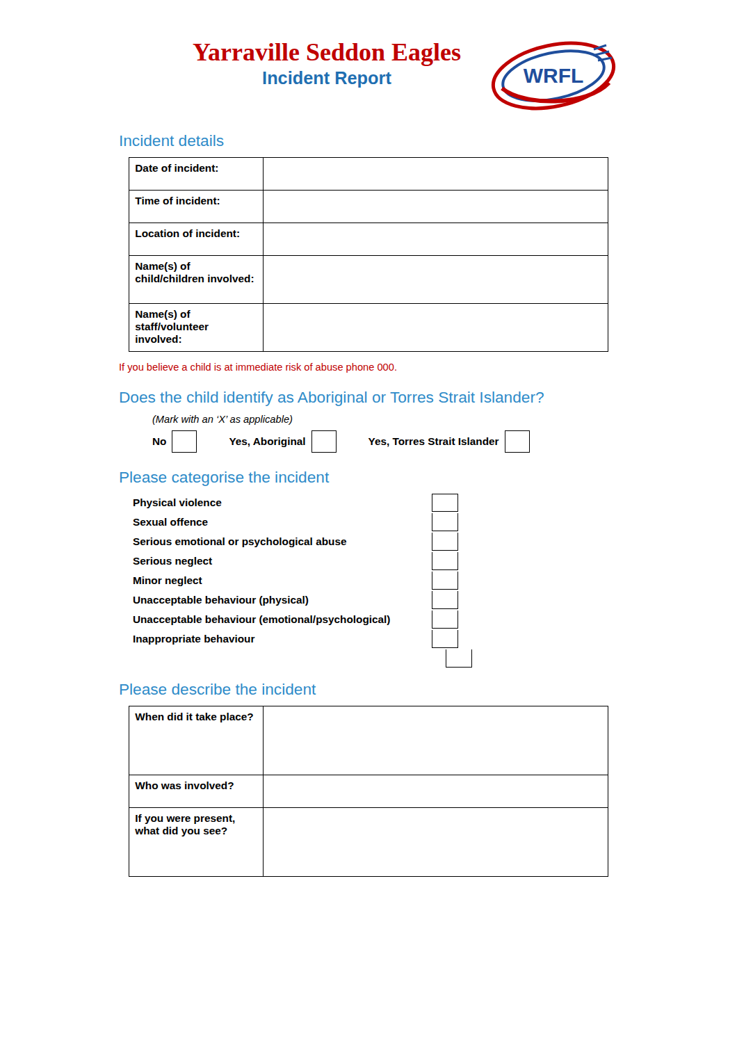WRFL
Yarraville Seddon Eagles
Incident Report
Incident details
| Date of incident: | |
| Time of incident: | |
| Location of incident: | |
| Name(s) of child/children involved: | |
| Name(s) of staff/volunteer involved: | |
If you believe a child is at immediate risk of abuse phone 000.
Does the child identify as Aboriginal or Torres Strait Islander?
(Mark with an ‘X’ as applicable)
No Yes, Aboriginal Yes, Torres Strait Islander
Please categorise the incident
Physical violence
Sexual offence
Serious emotional or psychological abuse
Serious neglect
Minor neglect
Unacceptable behaviour (physical)
Unacceptable behaviour (emotional/psychological)
Inappropriate behaviour
Please describe the incident
| When did it take place? | |
| Who was involved? | |
| If you were present, what did you see? | |